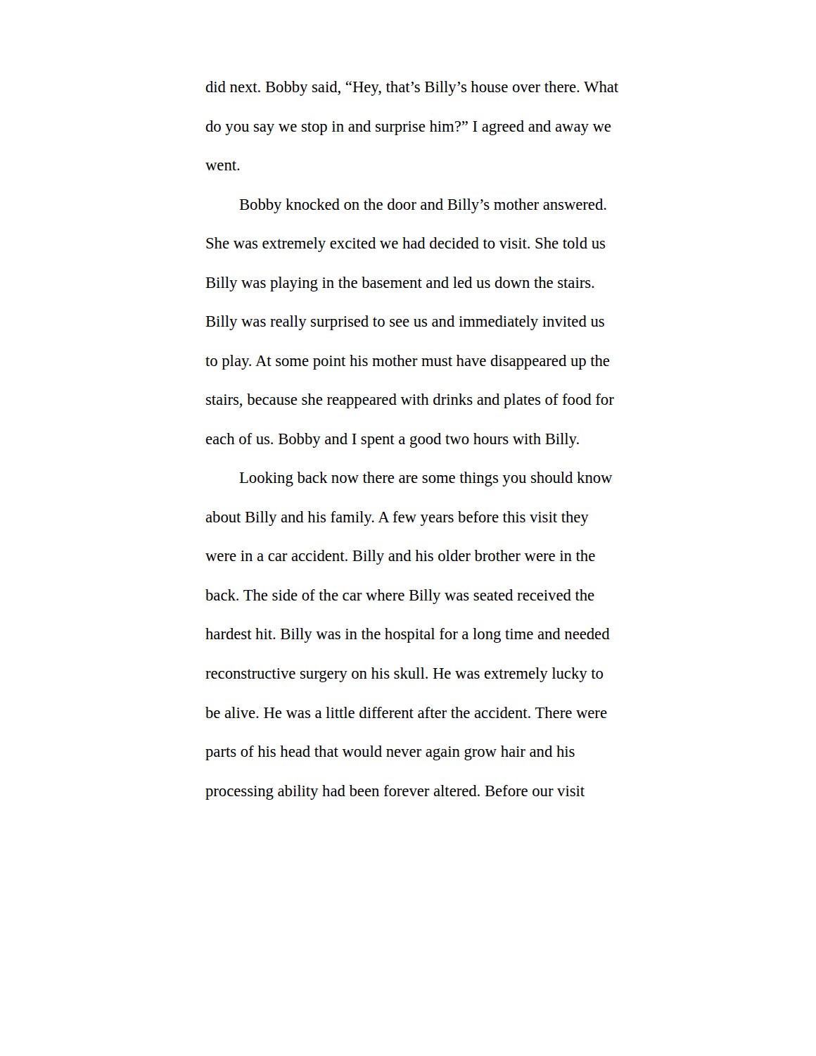did next. Bobby said, “Hey, that’s Billy’s house over there. What do you say we stop in and surprise him?” I agreed and away we went.
Bobby knocked on the door and Billy’s mother answered. She was extremely excited we had decided to visit. She told us Billy was playing in the basement and led us down the stairs. Billy was really surprised to see us and immediately invited us to play. At some point his mother must have disappeared up the stairs, because she reappeared with drinks and plates of food for each of us. Bobby and I spent a good two hours with Billy.
Looking back now there are some things you should know about Billy and his family. A few years before this visit they were in a car accident. Billy and his older brother were in the back. The side of the car where Billy was seated received the hardest hit. Billy was in the hospital for a long time and needed reconstructive surgery on his skull. He was extremely lucky to be alive. He was a little different after the accident. There were parts of his head that would never again grow hair and his processing ability had been forever altered. Before our visit